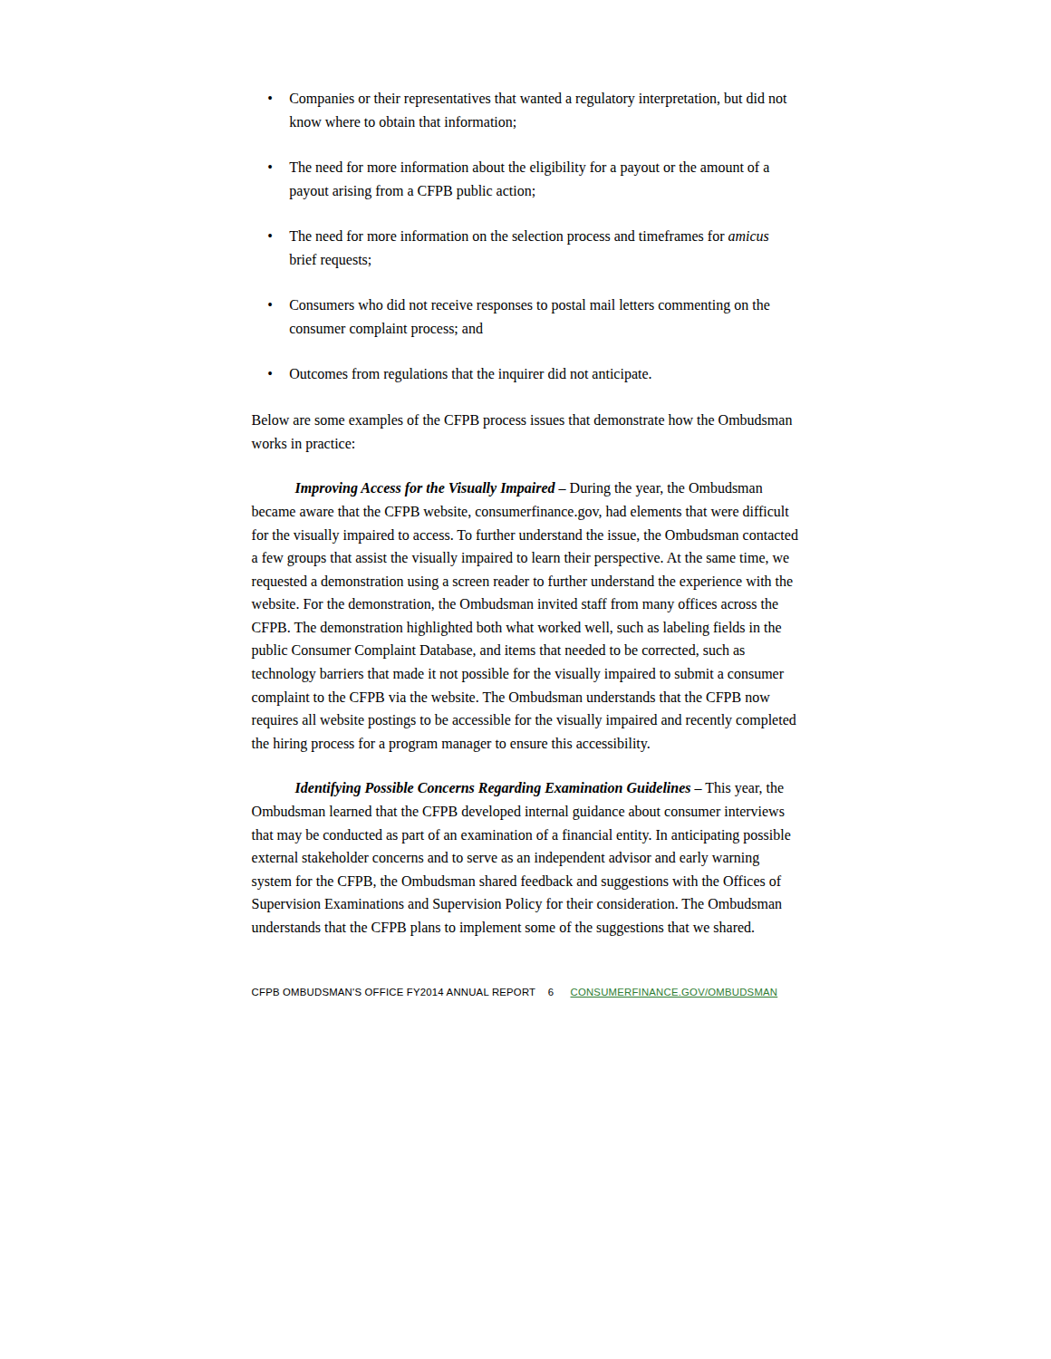Companies or their representatives that wanted a regulatory interpretation, but did not know where to obtain that information;
The need for more information about the eligibility for a payout or the amount of a payout arising from a CFPB public action;
The need for more information on the selection process and timeframes for amicus brief requests;
Consumers who did not receive responses to postal mail letters commenting on the consumer complaint process; and
Outcomes from regulations that the inquirer did not anticipate.
Below are some examples of the CFPB process issues that demonstrate how the Ombudsman works in practice:
Improving Access for the Visually Impaired – During the year, the Ombudsman became aware that the CFPB website, consumerfinance.gov, had elements that were difficult for the visually impaired to access. To further understand the issue, the Ombudsman contacted a few groups that assist the visually impaired to learn their perspective. At the same time, we requested a demonstration using a screen reader to further understand the experience with the website. For the demonstration, the Ombudsman invited staff from many offices across the CFPB. The demonstration highlighted both what worked well, such as labeling fields in the public Consumer Complaint Database, and items that needed to be corrected, such as technology barriers that made it not possible for the visually impaired to submit a consumer complaint to the CFPB via the website. The Ombudsman understands that the CFPB now requires all website postings to be accessible for the visually impaired and recently completed the hiring process for a program manager to ensure this accessibility.
Identifying Possible Concerns Regarding Examination Guidelines – This year, the Ombudsman learned that the CFPB developed internal guidance about consumer interviews that may be conducted as part of an examination of a financial entity. In anticipating possible external stakeholder concerns and to serve as an independent advisor and early warning system for the CFPB, the Ombudsman shared feedback and suggestions with the Offices of Supervision Examinations and Supervision Policy for their consideration. The Ombudsman understands that the CFPB plans to implement some of the suggestions that we shared.
CFPB OMBUDSMAN'S OFFICE FY2014 ANNUAL REPORT 6 CONSUMERFINANCE.GOV/OMBUDSMAN